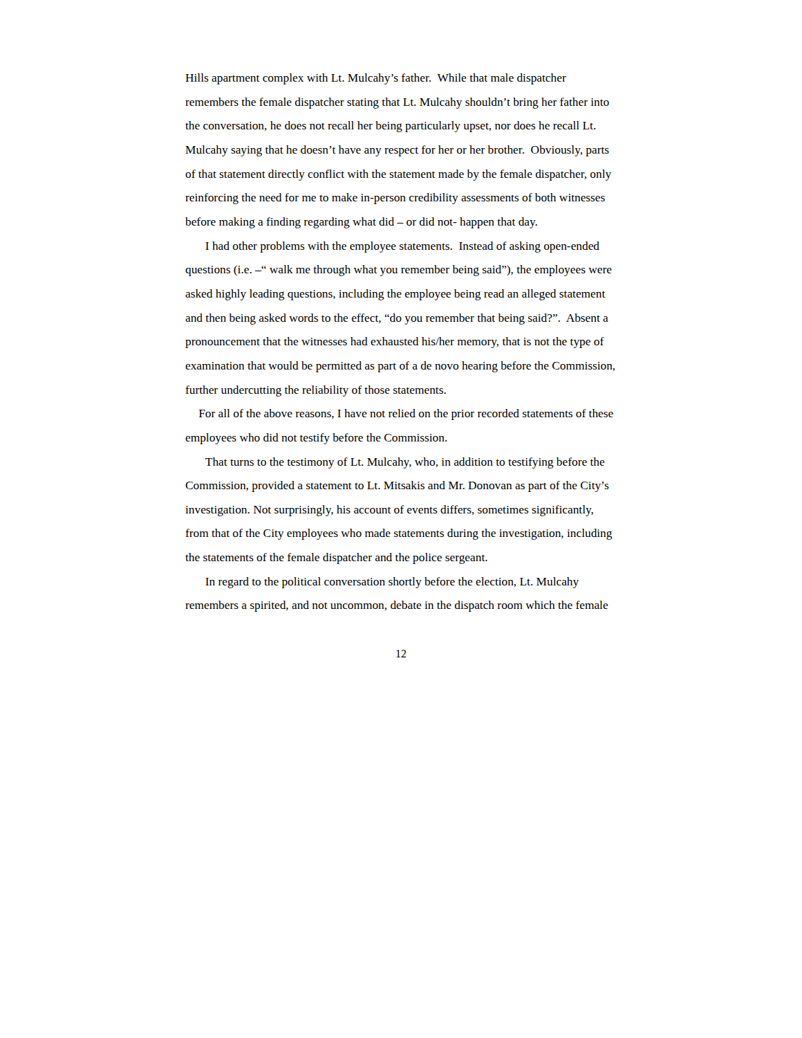Hills apartment complex with Lt. Mulcahy’s father. While that male dispatcher remembers the female dispatcher stating that Lt. Mulcahy shouldn’t bring her father into the conversation, he does not recall her being particularly upset, nor does he recall Lt. Mulcahy saying that he doesn’t have any respect for her or her brother. Obviously, parts of that statement directly conflict with the statement made by the female dispatcher, only reinforcing the need for me to make in-person credibility assessments of both witnesses before making a finding regarding what did – or did not- happen that day.
I had other problems with the employee statements. Instead of asking open-ended questions (i.e. –“ walk me through what you remember being said”), the employees were asked highly leading questions, including the employee being read an alleged statement and then being asked words to the effect, “do you remember that being said?”. Absent a pronouncement that the witnesses had exhausted his/her memory, that is not the type of examination that would be permitted as part of a de novo hearing before the Commission, further undercutting the reliability of those statements.
For all of the above reasons, I have not relied on the prior recorded statements of these employees who did not testify before the Commission.
That turns to the testimony of Lt. Mulcahy, who, in addition to testifying before the Commission, provided a statement to Lt. Mitsakis and Mr. Donovan as part of the City’s investigation. Not surprisingly, his account of events differs, sometimes significantly, from that of the City employees who made statements during the investigation, including the statements of the female dispatcher and the police sergeant.
In regard to the political conversation shortly before the election, Lt. Mulcahy remembers a spirited, and not uncommon, debate in the dispatch room which the female
12